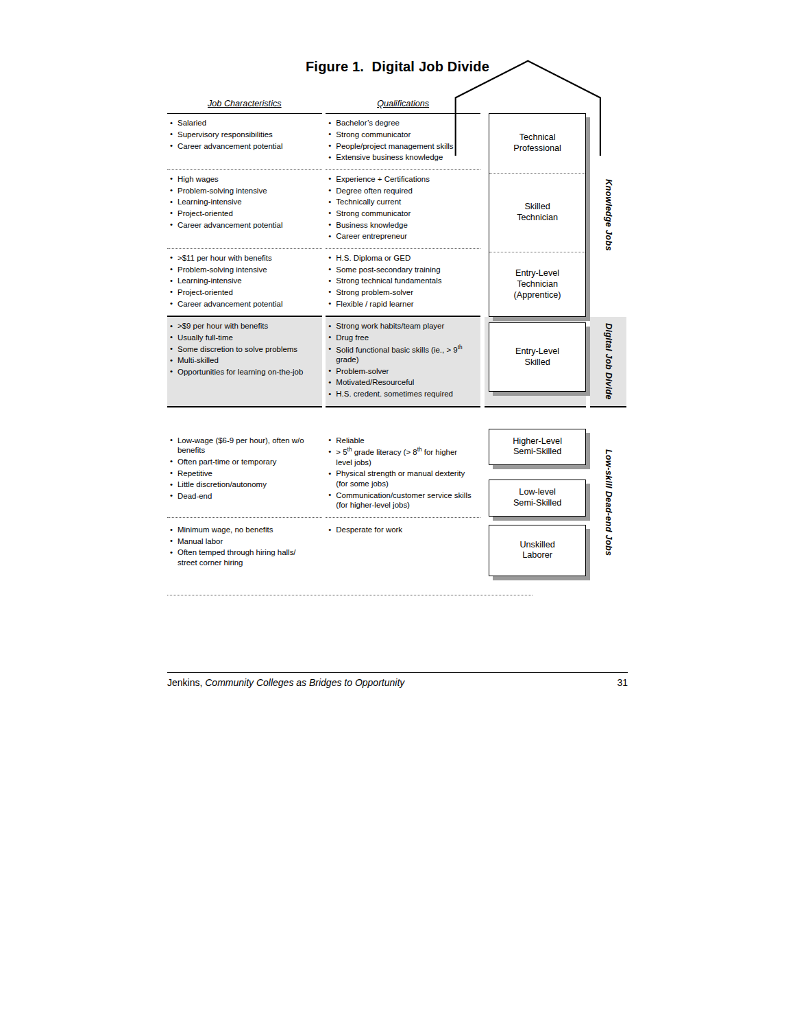Figure 1. Digital Job Divide
Job Characteristics
Qualifications
Salaried
Supervisory responsibilities
Career advancement potential
Bachelor’s degree
Strong communicator
People/project management skills
Extensive business knowledge
Technical
Professional
Skilled
Technician
Entry-Level
Technician
(Apprentice)
Knowledge Jobs
High wages
Problem-solving intensive
Learning-intensive
Project-oriented
Career advancement potential
Experience + Certifications
Degree often required
Technically current
Strong communicator
Business knowledge
Career entrepreneur
>$11 per hour with benefits
Problem-solving intensive
Learning-intensive
Project-oriented
Career advancement potential
H.S. Diploma or GED
Some post-secondary training
Strong technical fundamentals
Strong problem-solver
Flexible / rapid learner
>$9 per hour with benefits
Usually full-time
Some discretion to solve problems
Multi-skilled
Opportunities for learning on-the-job
Strong work habits/team player
Drug free
Solid functional basic skills (ie., > 9th grade)
Problem-solver
Motivated/Resourceful
H.S. credent. sometimes required
Entry-Level
Skilled
Digital Job Divide
Low-wage ($6-9 per hour), often w/o benefits
Often part-time or temporary
Repetitive
Little discretion/autonomy
Dead-end
Reliable
> 5th grade literacy (> 8th for higher level jobs)
Physical strength or manual dexterity (for some jobs)
Communication/customer service skills (for higher-level jobs)
Higher-Level
Semi-Skilled
Low-level
Semi-Skilled
Low-skill Dead-end Jobs
Minimum wage, no benefits
Manual labor
Often temped through hiring halls/ street corner hiring
Desperate for work
Unskilled
Laborer
Jenkins, Community Colleges as Bridges to Opportunity
31